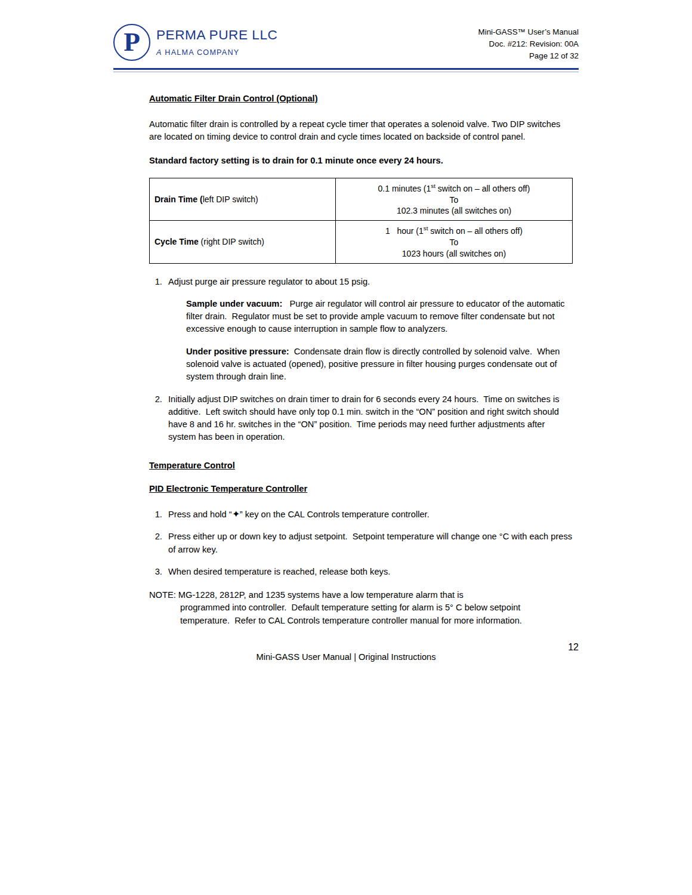P
PERMA PURE LLC
A HALMA COMPANY
Mini-GASS™ User’s Manual
Doc. #212: Revision: 00A
Page 12 of 32
Automatic Filter Drain Control (Optional)
Automatic filter drain is controlled by a repeat cycle timer that operates a solenoid valve. Two DIP switches are located on timing device to control drain and cycle times located on backside of control panel.
Standard factory setting is to drain for 0.1 minute once every 24 hours.
| Drain Time ( left DIP switch) | 0.1 minutes (1 st switch on – all others off) To 102.3 minutes (all switches on) |
| Cycle Time (right DIP switch) | 1 hour (1 st switch on – all others off) To 1023 hours (all switches on) |
Adjust purge air pressure regulator to about 15 psig.
Sample under vacuum: Purge air regulator will control air pressure to educator of the automatic filter drain. Regulator must be set to provide ample vacuum to remove filter condensate but not excessive enough to cause interruption in sample flow to analyzers.
Under positive pressure: Condensate drain flow is directly controlled by solenoid valve. When solenoid valve is actuated (opened), positive pressure in filter housing purges condensate out of system through drain line.
Initially adjust DIP switches on drain timer to drain for 6 seconds every 24 hours. Time on switches is additive. Left switch should have only top 0.1 min. switch in the “ON” position and right switch should have 8 and 16 hr. switches in the “ON” position. Time periods may need further adjustments after system has been in operation.
Temperature Control
PID Electronic Temperature Controller
Press and hold “✦” key on the CAL Controls temperature controller.
Press either up or down key to adjust setpoint. Setpoint temperature will change one °C with each press of arrow key.
When desired temperature is reached, release both keys.
NOTE: MG-1228, 2812P, and 1235 systems have a low temperature alarm that is programmed into controller. Default temperature setting for alarm is 5° C below setpoint temperature. Refer to CAL Controls temperature controller manual for more information.
12
Mini-GASS User Manual | Original Instructions